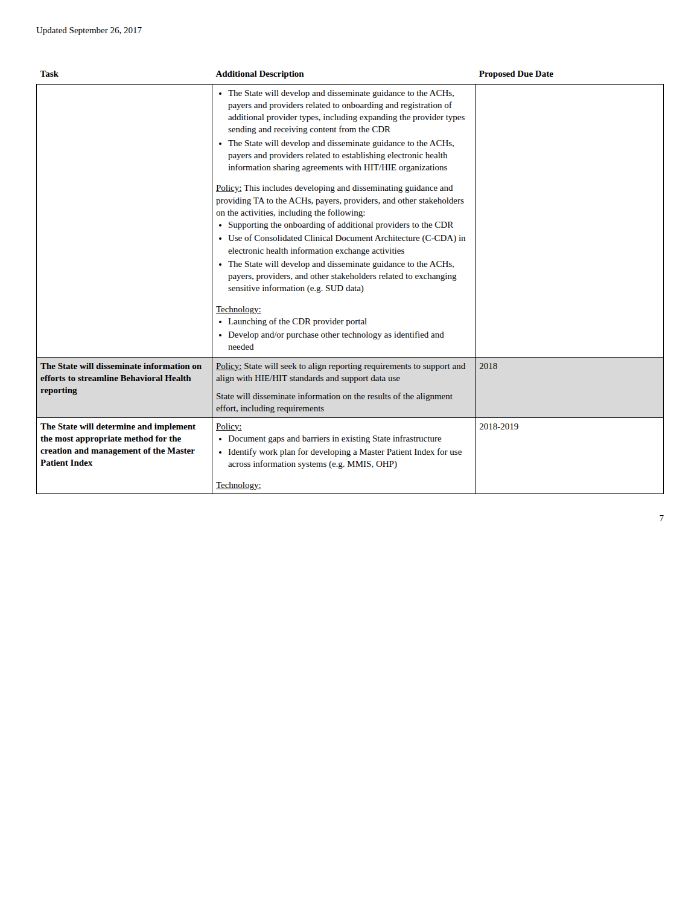Updated September 26, 2017
| Task | Additional Description | Proposed Due Date |
| --- | --- | --- |
| | The State will develop and disseminate guidance to the ACHs, payers and providers related to onboarding and registration of additional provider types, including expanding the provider types sending and receiving content from the CDR The State will develop and disseminate guidance to the ACHs, payers and providers related to establishing electronic health information sharing agreements with HIT/HIE organizations Policy: This includes developing and disseminating guidance and providing TA to the ACHs, payers, providers, and other stakeholders on the activities, including the following: Supporting the onboarding of additional providers to the CDR Use of Consolidated Clinical Document Architecture (C-CDA) in electronic health information exchange activities The State will develop and disseminate guidance to the ACHs, payers, providers, and other stakeholders related to exchanging sensitive information (e.g. SUD data) Technology: Launching of the CDR provider portal Develop and/or purchase other technology as identified and needed | |
| The State will disseminate information on efforts to streamline Behavioral Health reporting | Policy: State will seek to align reporting requirements to support and align with HIE/HIT standards and support data use State will disseminate information on the results of the alignment effort, including requirements | 2018 |
| The State will determine and implement the most appropriate method for the creation and management of the Master Patient Index | Policy: Document gaps and barriers in existing State infrastructure Identify work plan for developing a Master Patient Index for use across information systems (e.g. MMIS, OHP) Technology: | 2018-2019 |
7